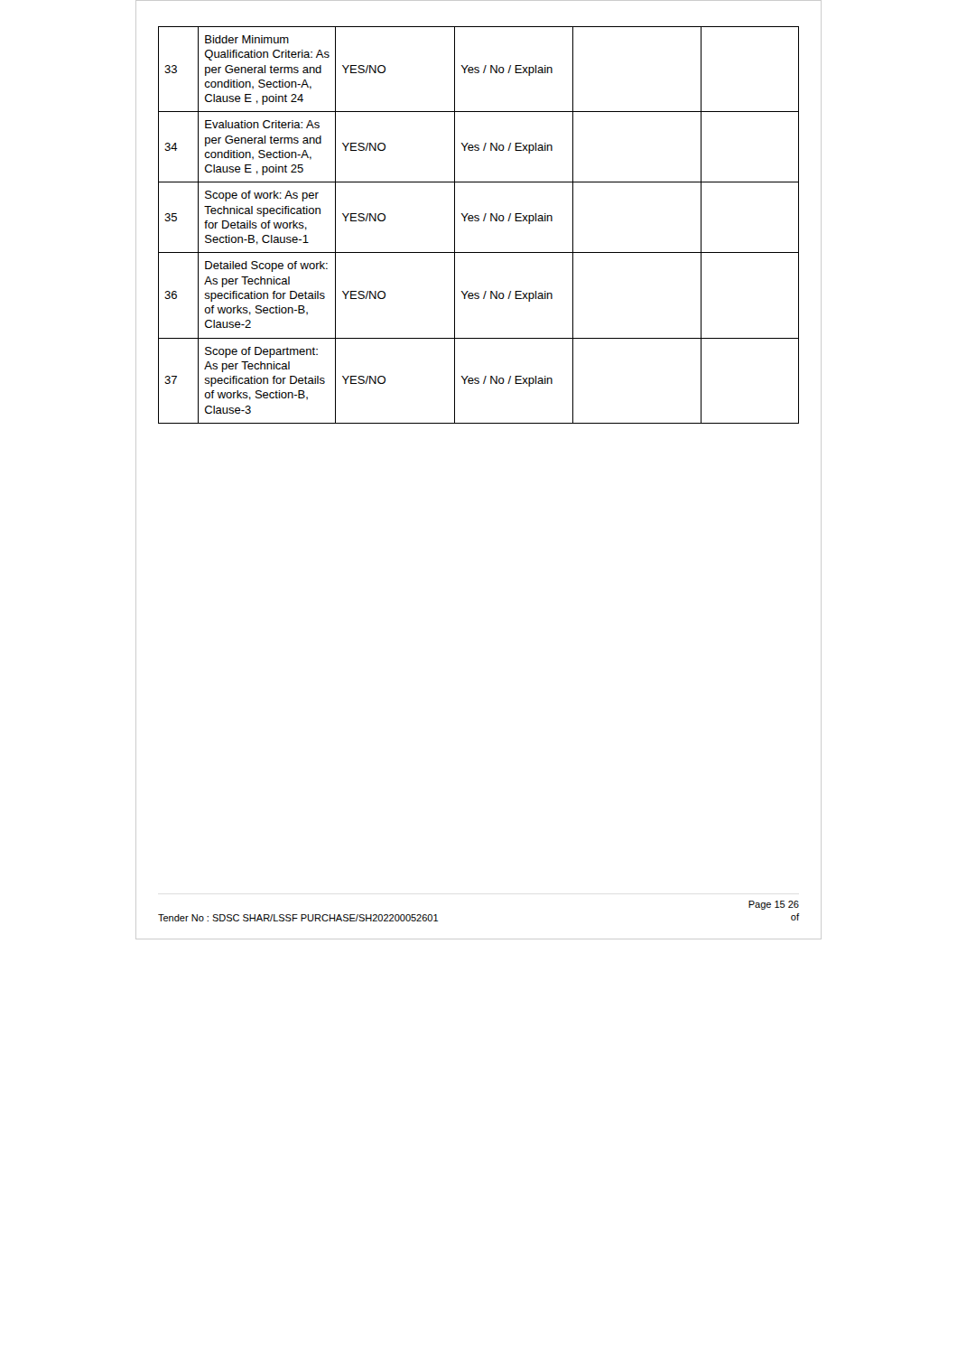| 33 | Bidder Minimum Qualification Criteria: As per General terms and condition, Section-A, Clause E , point 24 | YES/NO | Yes / No / Explain | | |
| 34 | Evaluation Criteria: As per General terms and condition, Section-A, Clause E , point 25 | YES/NO | Yes / No / Explain | | |
| 35 | Scope of work: As per Technical specification for Details of works, Section-B, Clause-1 | YES/NO | Yes / No / Explain | | |
| 36 | Detailed Scope of work: As per Technical specification for Details of works, Section-B, Clause-2 | YES/NO | Yes / No / Explain | | |
| 37 | Scope of Department: As per Technical specification for Details of works, Section-B, Clause-3 | YES/NO | Yes / No / Explain | | |
Tender No : SDSC SHAR/LSSF PURCHASE/SH202200052601
Page 15 26
of